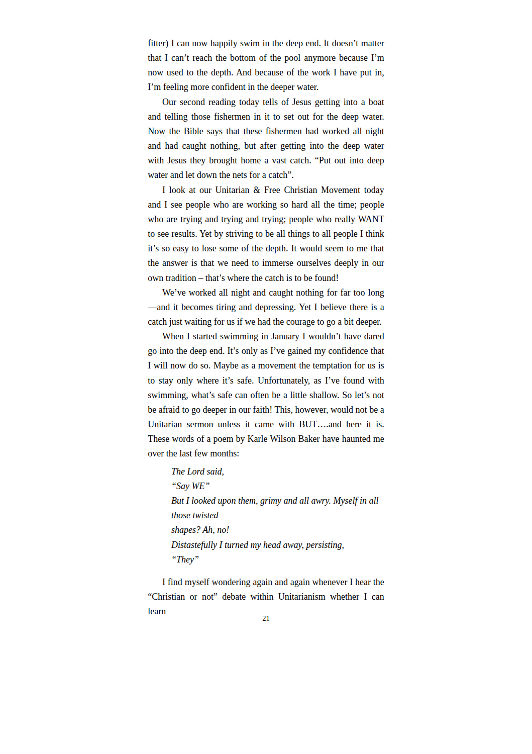fitter) I can now happily swim in the deep end. It doesn’t matter that I can’t reach the bottom of the pool anymore because I’m now used to the depth. And because of the work I have put in, I’m feeling more confident in the deeper water.
Our second reading today tells of Jesus getting into a boat and telling those fishermen in it to set out for the deep water. Now the Bible says that these fishermen had worked all night and had caught nothing, but after getting into the deep water with Jesus they brought home a vast catch. “Put out into deep water and let down the nets for a catch”.
I look at our Unitarian & Free Christian Movement today and I see people who are working so hard all the time; people who are trying and trying and trying; people who really WANT to see results. Yet by striving to be all things to all people I think it’s so easy to lose some of the depth. It would seem to me that the answer is that we need to immerse ourselves deeply in our own tradition – that’s where the catch is to be found!
We’ve worked all night and caught nothing for far too long—and it becomes tiring and depressing. Yet I believe there is a catch just waiting for us if we had the courage to go a bit deeper.
When I started swimming in January I wouldn’t have dared go into the deep end. It’s only as I’ve gained my confidence that I will now do so. Maybe as a movement the temptation for us is to stay only where it’s safe. Unfortunately, as I’ve found with swimming, what’s safe can often be a little shallow. So let’s not be afraid to go deeper in our faith! This, however, would not be a Unitarian sermon unless it came with BUT….and here it is. These words of a poem by Karle Wilson Baker have haunted me over the last few months:
The Lord said,
“Say WE”
But I looked upon them, grimy and all awry. Myself in all those twisted
shapes? Ah, no!
Distastefully I turned my head away, persisting,
“They”
I find myself wondering again and again whenever I hear the “Christian or not” debate within Unitarianism whether I can learn
21